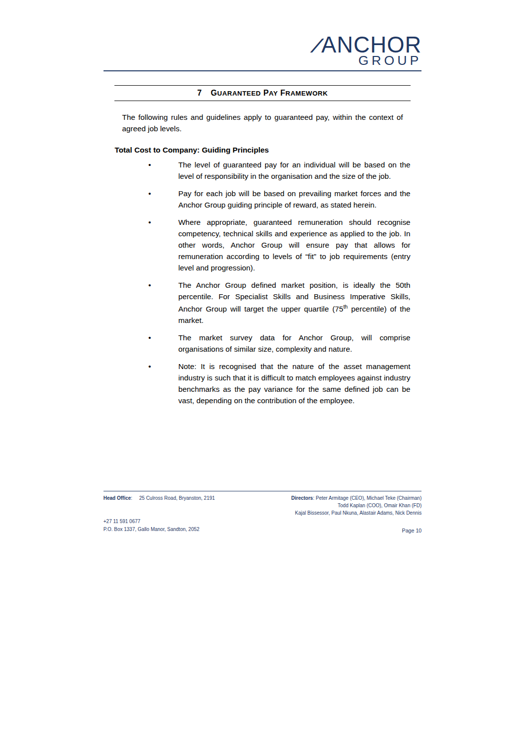⁄ANCHOR
GROUP
7 GUARANTEED PAY FRAMEWORK
The following rules and guidelines apply to guaranteed pay, within the context of agreed job levels.
Total Cost to Company: Guiding Principles
The level of guaranteed pay for an individual will be based on the level of responsibility in the organisation and the size of the job.
Pay for each job will be based on prevailing market forces and the Anchor Group guiding principle of reward, as stated herein.
Where appropriate, guaranteed remuneration should recognise competency, technical skills and experience as applied to the job. In other words, Anchor Group will ensure pay that allows for remuneration according to levels of “fit” to job requirements (entry level and progression).
The Anchor Group defined market position, is ideally the 50th percentile. For Specialist Skills and Business Imperative Skills, Anchor Group will target the upper quartile (75th percentile) of the market.
The market survey data for Anchor Group, will comprise organisations of similar size, complexity and nature.
Note: It is recognised that the nature of the asset management industry is such that it is difficult to match employees against industry benchmarks as the pay variance for the same defined job can be vast, depending on the contribution of the employee.
Head Office: 25 Culross Road, Bryanston, 2191
Directors: Peter Armitage (CEO), Michael Teke (Chairman)
Todd Kaplan (COO), Omair Khan (FD)
Kajal Bissessor, Paul Nkuna, Alastair Adams, Nick Dennis
+27 11 591 0677
P.O. Box 1337, Gallo Manor, Sandton, 2052
Page 10